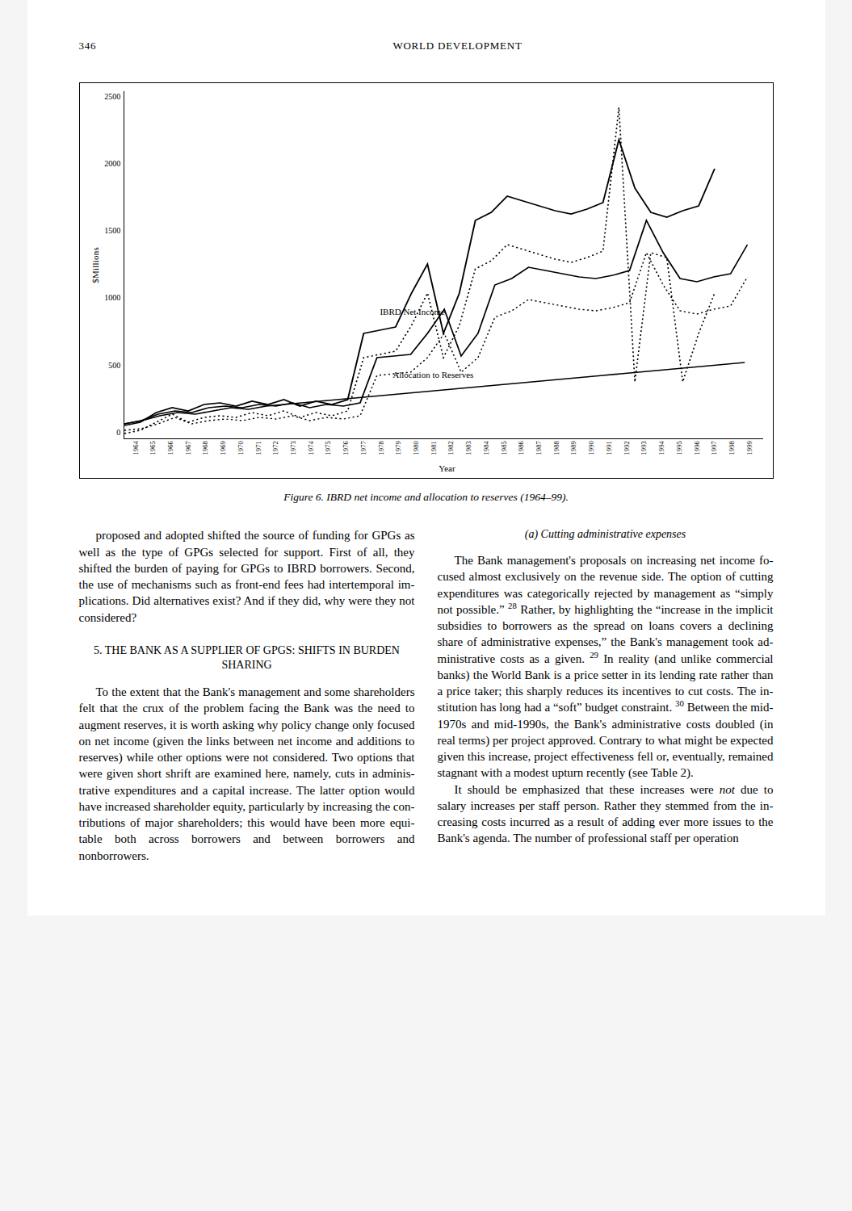346
World Development
$Millions
2500 2000 1500 1000 500 0
IBRD Net Income
Allocation to Reserves
196419651966196719681969197019711972197319741975197619771978197919801981198219831984198519861987198819891990199119921993199419951996199719981999
Year
Figure 6. IBRD net income and allocation to reserves (1964–99).
proposed and adopted shifted the source of funding for GPGs as well as the type of GPGs selected for support. First of all, they shifted the burden of paying for GPGs to IBRD borrowers. Second, the use of mechanisms such as front-end fees had intertemporal implications. Did alternatives exist? And if they did, why were they not considered?
5. The Bank as a Supplier of GPGS: Shifts in Burden Sharing
To the extent that the Bank's management and some shareholders felt that the crux of the problem facing the Bank was the need to augment reserves, it is worth asking why policy change only focused on net income (given the links between net income and additions to reserves) while other options were not considered. Two options that were given short shrift are examined here, namely, cuts in administrative expenditures and a capital increase. The latter option would have increased shareholder equity, particularly by increasing the contributions of major shareholders; this would have been more equitable both across borrowers and between borrowers and nonborrowers.
(a) Cutting administrative expenses
The Bank management's proposals on increasing net income focused almost exclusively on the revenue side. The option of cutting expenditures was categorically rejected by management as “simply not possible.” 28 Rather, by highlighting the “increase in the implicit subsidies to borrowers as the spread on loans covers a declining share of administrative expenses,” the Bank's management took administrative costs as a given. 29 In reality (and unlike commercial banks) the World Bank is a price setter in its lending rate rather than a price taker; this sharply reduces its incentives to cut costs. The institution has long had a “soft” budget constraint. 30 Between the mid-1970s and mid-1990s, the Bank's administrative costs doubled (in real terms) per project approved. Contrary to what might be expected given this increase, project effectiveness fell or, eventually, remained stagnant with a modest upturn recently (see Table 2).
It should be emphasized that these increases were not due to salary increases per staff person. Rather they stemmed from the increasing costs incurred as a result of adding ever more issues to the Bank's agenda. The number of professional staff per operation